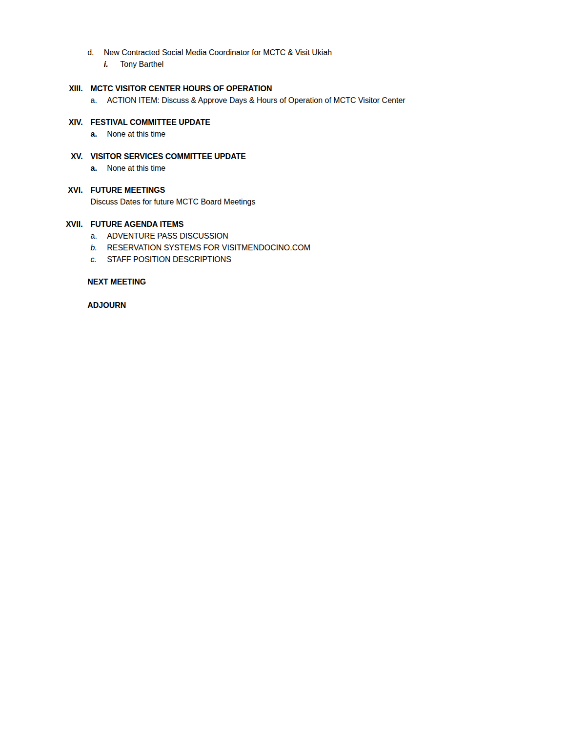d. New Contracted Social Media Coordinator for MCTC & Visit Ukiah
i. Tony Barthel
XIII. MCTC Visitor Center Hours of Operation
a. ACTION ITEM: Discuss & Approve Days & Hours of Operation of MCTC Visitor Center
XIV. Festival Committee Update
a. None at this time
XV. Visitor Services Committee Update
a. None at this time
XVI. Future Meetings
Discuss Dates for future MCTC Board Meetings
XVII. Future Agenda Items
a. ADVENTURE PASS DISCUSSION
b. RESERVATION SYSTEMS FOR VISITMENDOCINO.COM
c. STAFF POSITION DESCRIPTIONS
NEXT MEETING
ADJOURN